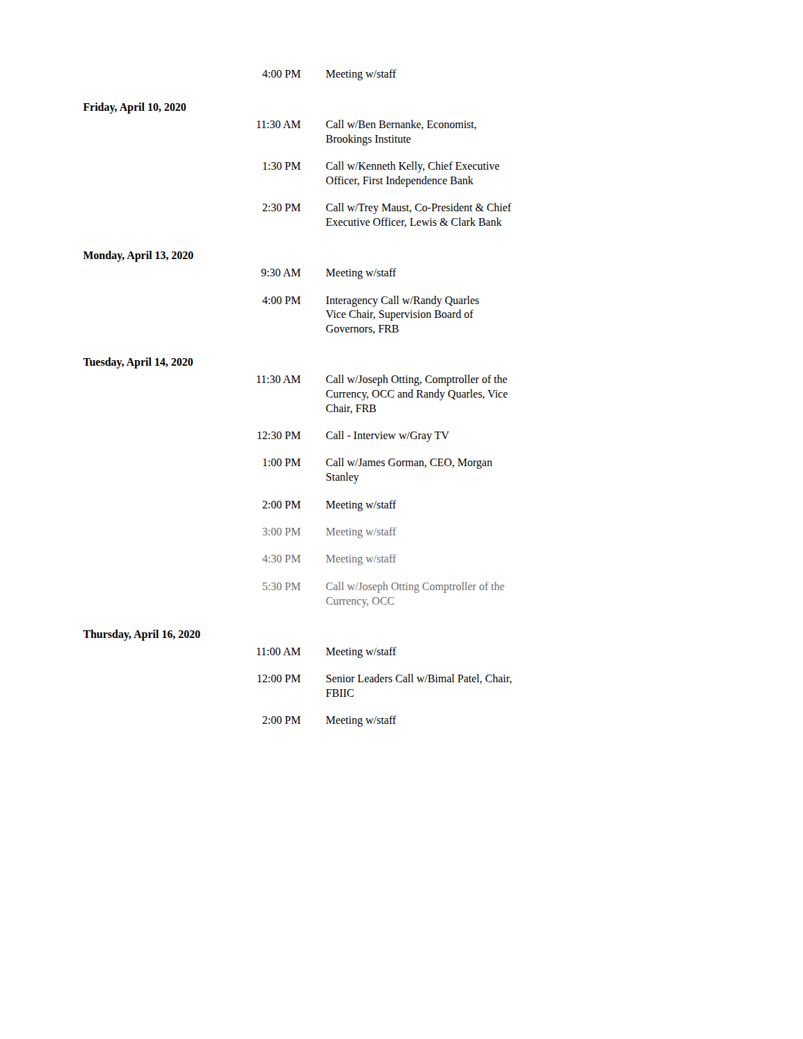| 4:00 PM | Meeting w/staff |
| Friday, April 10, 2020 |
| 11:30 AM | Call w/Ben Bernanke, Economist, Brookings Institute |
| 1:30 PM | Call w/Kenneth Kelly, Chief Executive Officer, First Independence Bank |
| 2:30 PM | Call w/Trey Maust, Co-President & Chief Executive Officer, Lewis & Clark Bank |
| Monday, April 13, 2020 |
| 9:30 AM | Meeting w/staff |
| 4:00 PM | Interagency Call w/Randy Quarles Vice Chair, Supervision Board of Governors, FRB |
| Tuesday, April 14, 2020 |
| 11:30 AM | Call w/Joseph Otting, Comptroller of the Currency, OCC and Randy Quarles, Vice Chair, FRB |
| 12:30 PM | Call - Interview w/Gray TV |
| 1:00 PM | Call w/James Gorman, CEO, Morgan Stanley |
| 2:00 PM | Meeting w/staff |
| 3:00 PM | Meeting w/staff |
| 4:30 PM | Meeting w/staff |
| 5:30 PM | Call w/Joseph Otting Comptroller of the Currency, OCC |
| Thursday, April 16, 2020 |
| 11:00 AM | Meeting w/staff |
| 12:00 PM | Senior Leaders Call w/Bimal Patel, Chair, FBIIC |
| 2:00 PM | Meeting w/staff |